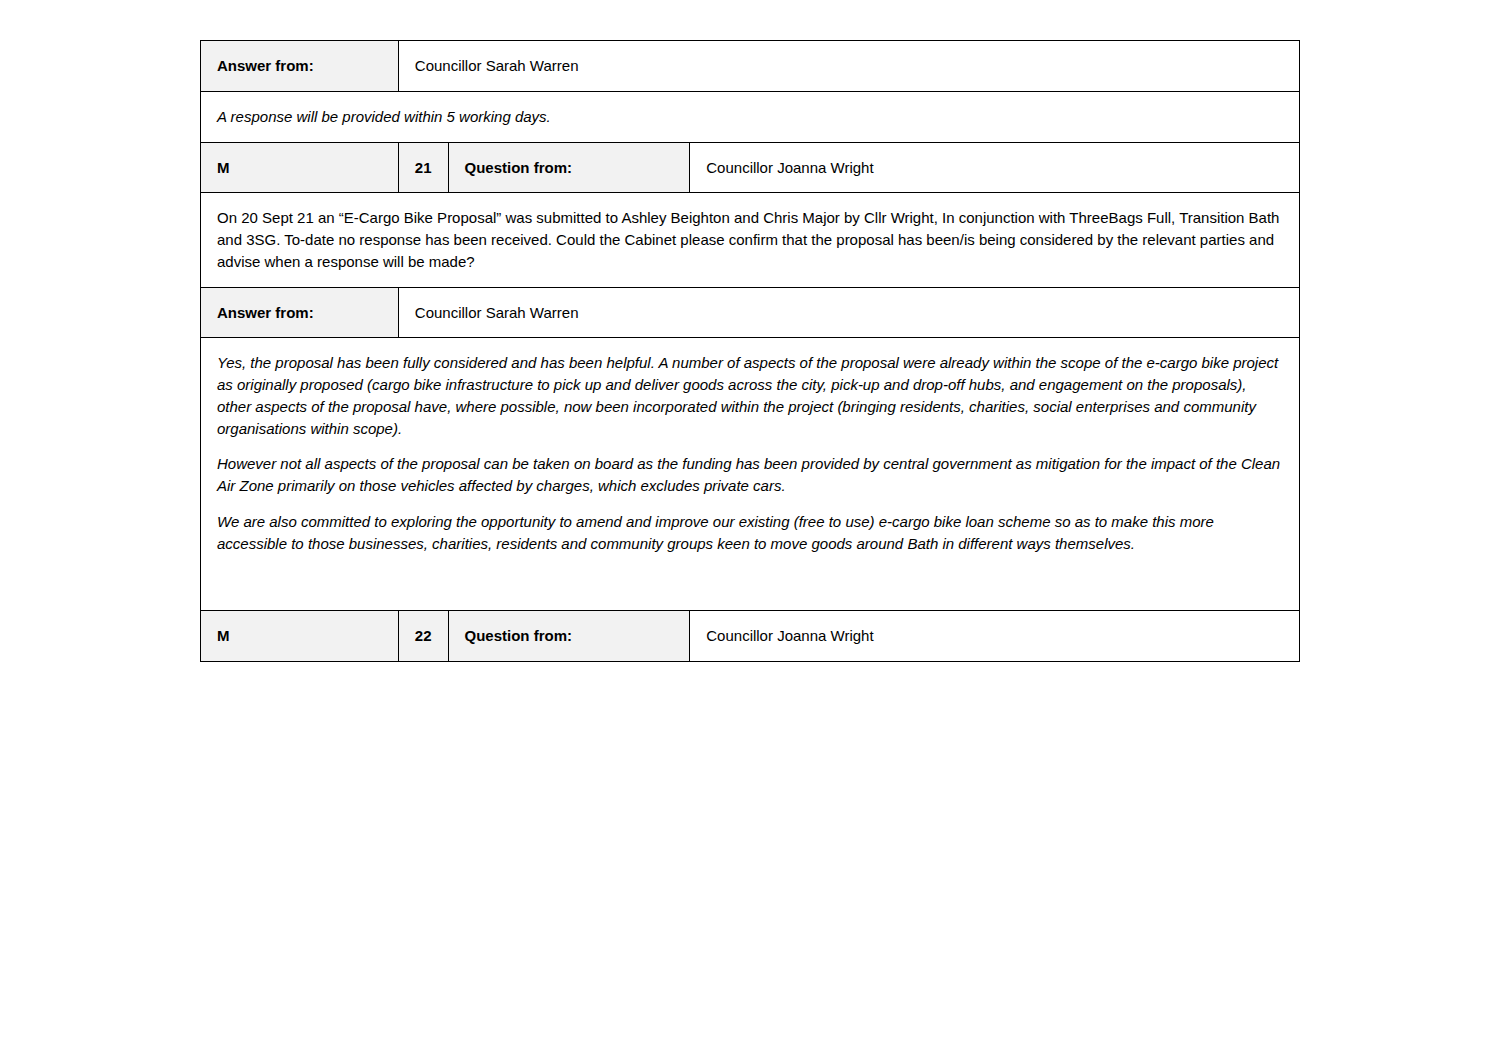| Answer from: | Councillor Sarah Warren |
| A response will be provided within 5 working days. |
| M | 21 | Question from: | Councillor Joanna Wright |
| On 20 Sept 21 an “E-Cargo Bike Proposal” was submitted to Ashley Beighton and Chris Major by Cllr Wright, In conjunction with ThreeBags Full, Transition Bath and 3SG. To-date no response has been received. Could the Cabinet please confirm that the proposal has been/is being considered by the relevant parties and advise when a response will be made? |
| Answer from: | Councillor Sarah Warren |
| Yes, the proposal has been fully considered and has been helpful. A number of aspects of the proposal were already within the scope of the e-cargo bike project as originally proposed (cargo bike infrastructure to pick up and deliver goods across the city, pick-up and drop-off hubs, and engagement on the proposals), other aspects of the proposal have, where possible, now been incorporated within the project (bringing residents, charities, social enterprises and community organisations within scope). However not all aspects of the proposal can be taken on board as the funding has been provided by central government as mitigation for the impact of the Clean Air Zone primarily on those vehicles affected by charges, which excludes private cars. We are also committed to exploring the opportunity to amend and improve our existing (free to use) e-cargo bike loan scheme so as to make this more accessible to those businesses, charities, residents and community groups keen to move goods around Bath in different ways themselves. |
| M | 22 | Question from: | Councillor Joanna Wright |